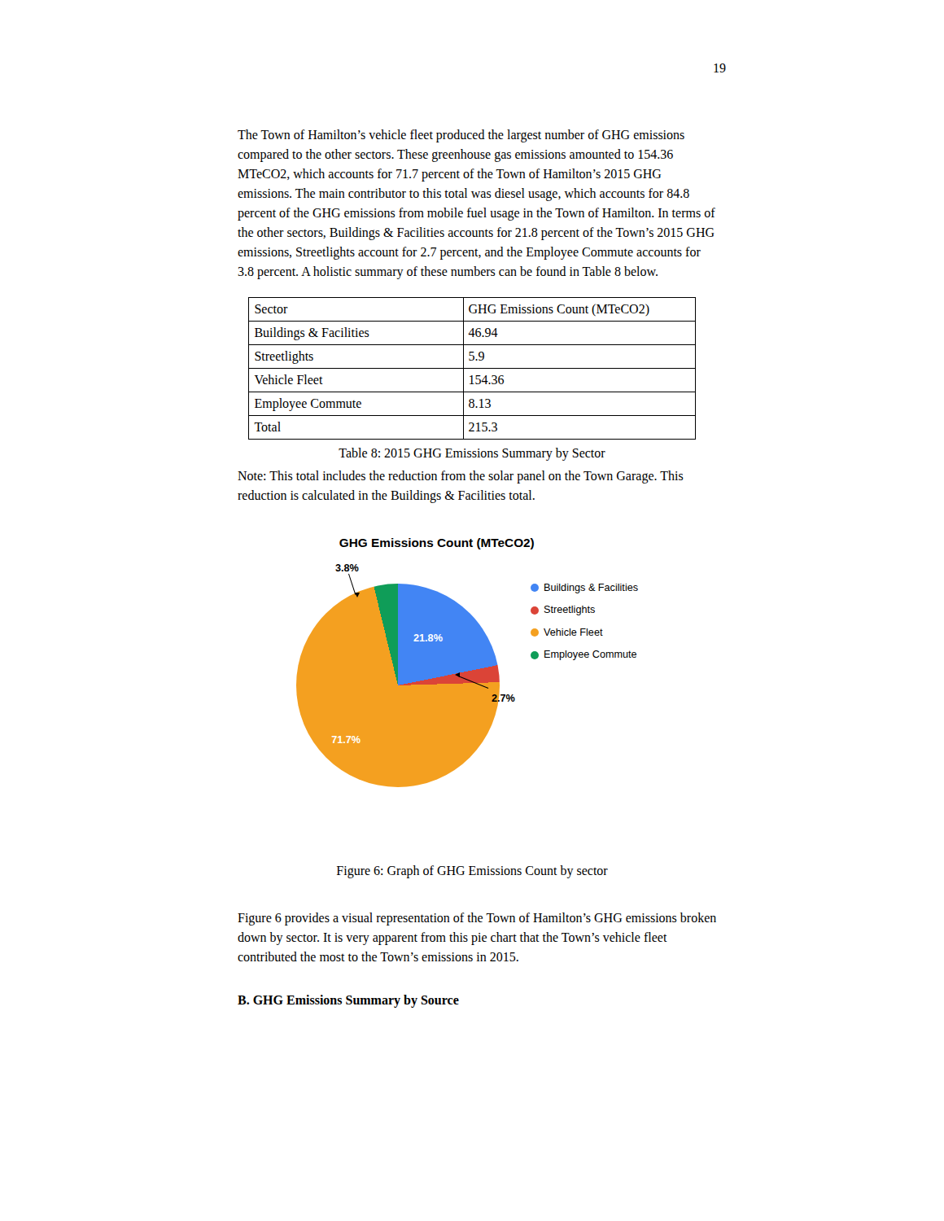19
The Town of Hamilton’s vehicle fleet produced the largest number of GHG emissions compared to the other sectors. These greenhouse gas emissions amounted to 154.36 MTeCO2, which accounts for 71.7 percent of the Town of Hamilton’s 2015 GHG emissions. The main contributor to this total was diesel usage, which accounts for 84.8 percent of the GHG emissions from mobile fuel usage in the Town of Hamilton. In terms of the other sectors, Buildings & Facilities accounts for 21.8 percent of the Town’s 2015 GHG emissions, Streetlights account for 2.7 percent, and the Employee Commute accounts for 3.8 percent. A holistic summary of these numbers can be found in Table 8 below.
| Sector | GHG Emissions Count (MTeCO2) |
| Buildings & Facilities | 46.94 |
| Streetlights | 5.9 |
| Vehicle Fleet | 154.36 |
| Employee Commute | 8.13 |
| Total | 215.3 |
Table 8: 2015 GHG Emissions Summary by Sector
Note: This total includes the reduction from the solar panel on the Town Garage. This reduction is calculated in the Buildings & Facilities total.
GHG Emissions Count (MTeCO2)
3.8%
21.8%
71.7%
2.7%
Buildings & Facilities
Streetlights
Vehicle Fleet
Employee Commute
Figure 6: Graph of GHG Emissions Count by sector
Figure 6 provides a visual representation of the Town of Hamilton’s GHG emissions broken down by sector. It is very apparent from this pie chart that the Town’s vehicle fleet contributed the most to the Town’s emissions in 2015.
B. GHG Emissions Summary by Source